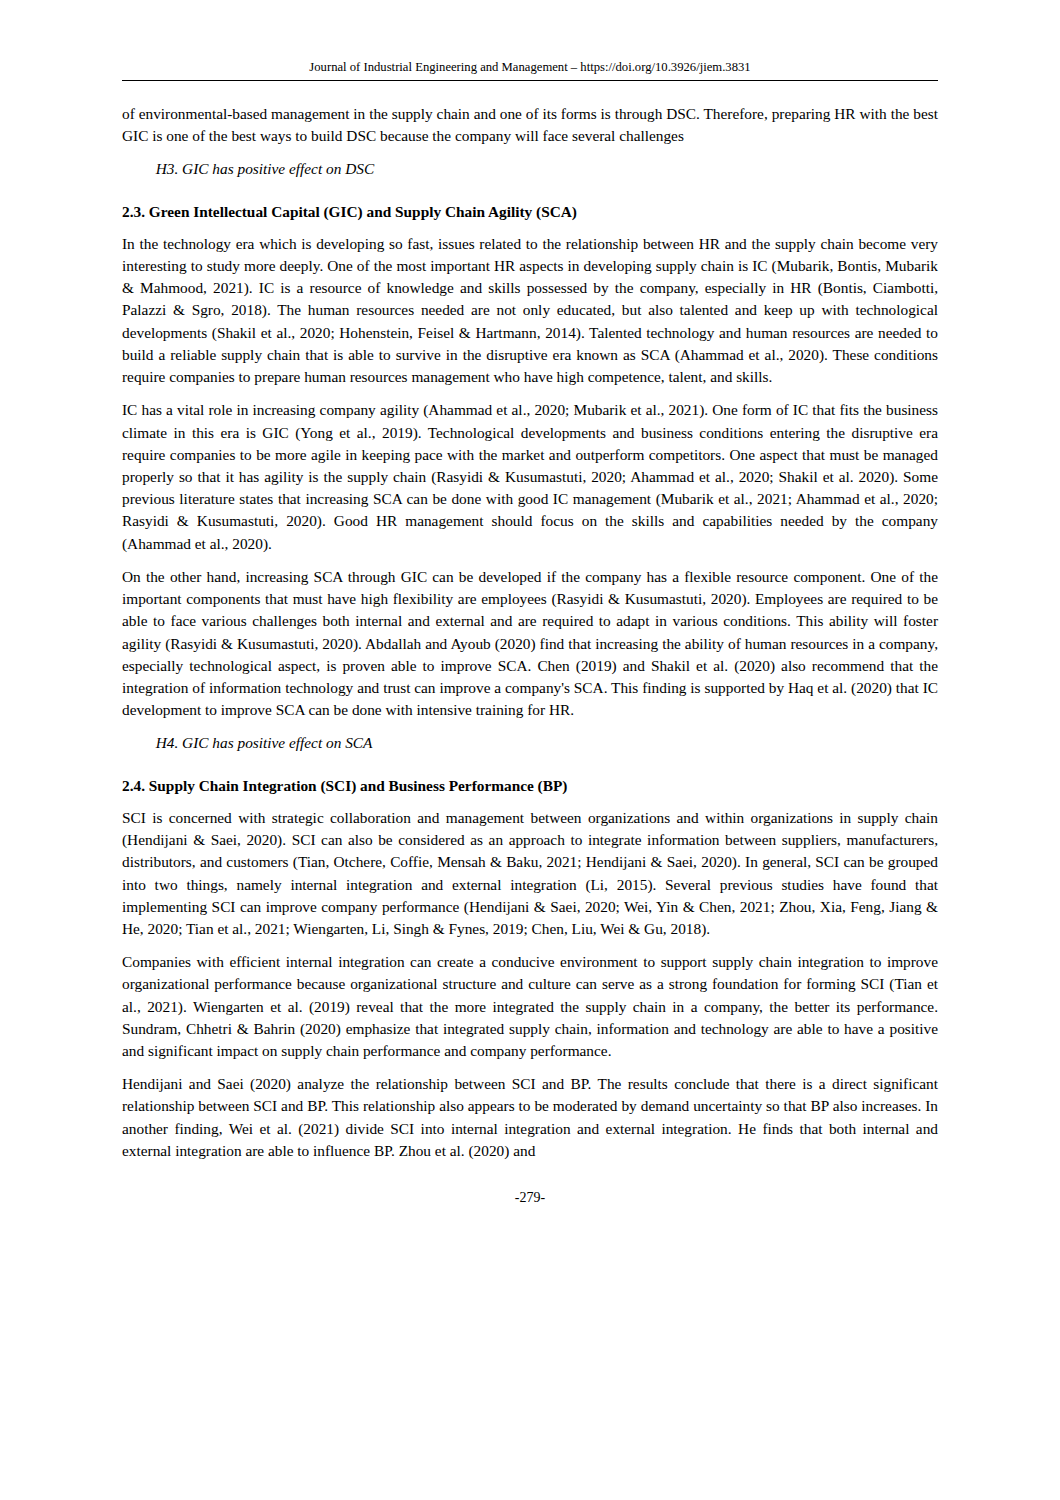Journal of Industrial Engineering and Management – https://doi.org/10.3926/jiem.3831
of environmental-based management in the supply chain and one of its forms is through DSC. Therefore, preparing HR with the best GIC is one of the best ways to build DSC because the company will face several challenges
H3. GIC has positive effect on DSC
2.3. Green Intellectual Capital (GIC) and Supply Chain Agility (SCA)
In the technology era which is developing so fast, issues related to the relationship between HR and the supply chain become very interesting to study more deeply. One of the most important HR aspects in developing supply chain is IC (Mubarik, Bontis, Mubarik & Mahmood, 2021). IC is a resource of knowledge and skills possessed by the company, especially in HR (Bontis, Ciambotti, Palazzi & Sgro, 2018). The human resources needed are not only educated, but also talented and keep up with technological developments (Shakil et al., 2020; Hohenstein, Feisel & Hartmann, 2014). Talented technology and human resources are needed to build a reliable supply chain that is able to survive in the disruptive era known as SCA (Ahammad et al., 2020). These conditions require companies to prepare human resources management who have high competence, talent, and skills.
IC has a vital role in increasing company agility (Ahammad et al., 2020; Mubarik et al., 2021). One form of IC that fits the business climate in this era is GIC (Yong et al., 2019). Technological developments and business conditions entering the disruptive era require companies to be more agile in keeping pace with the market and outperform competitors. One aspect that must be managed properly so that it has agility is the supply chain (Rasyidi & Kusumastuti, 2020; Ahammad et al., 2020; Shakil et al. 2020). Some previous literature states that increasing SCA can be done with good IC management (Mubarik et al., 2021; Ahammad et al., 2020; Rasyidi & Kusumastuti, 2020). Good HR management should focus on the skills and capabilities needed by the company (Ahammad et al., 2020).
On the other hand, increasing SCA through GIC can be developed if the company has a flexible resource component. One of the important components that must have high flexibility are employees (Rasyidi & Kusumastuti, 2020). Employees are required to be able to face various challenges both internal and external and are required to adapt in various conditions. This ability will foster agility (Rasyidi & Kusumastuti, 2020). Abdallah and Ayoub (2020) find that increasing the ability of human resources in a company, especially technological aspect, is proven able to improve SCA. Chen (2019) and Shakil et al. (2020) also recommend that the integration of information technology and trust can improve a company's SCA. This finding is supported by Haq et al. (2020) that IC development to improve SCA can be done with intensive training for HR.
H4. GIC has positive effect on SCA
2.4. Supply Chain Integration (SCI) and Business Performance (BP)
SCI is concerned with strategic collaboration and management between organizations and within organizations in supply chain (Hendijani & Saei, 2020). SCI can also be considered as an approach to integrate information between suppliers, manufacturers, distributors, and customers (Tian, Otchere, Coffie, Mensah & Baku, 2021; Hendijani & Saei, 2020). In general, SCI can be grouped into two things, namely internal integration and external integration (Li, 2015). Several previous studies have found that implementing SCI can improve company performance (Hendijani & Saei, 2020; Wei, Yin & Chen, 2021; Zhou, Xia, Feng, Jiang & He, 2020; Tian et al., 2021; Wiengarten, Li, Singh & Fynes, 2019; Chen, Liu, Wei & Gu, 2018).
Companies with efficient internal integration can create a conducive environment to support supply chain integration to improve organizational performance because organizational structure and culture can serve as a strong foundation for forming SCI (Tian et al., 2021). Wiengarten et al. (2019) reveal that the more integrated the supply chain in a company, the better its performance. Sundram, Chhetri & Bahrin (2020) emphasize that integrated supply chain, information and technology are able to have a positive and significant impact on supply chain performance and company performance.
Hendijani and Saei (2020) analyze the relationship between SCI and BP. The results conclude that there is a direct significant relationship between SCI and BP. This relationship also appears to be moderated by demand uncertainty so that BP also increases. In another finding, Wei et al. (2021) divide SCI into internal integration and external integration. He finds that both internal and external integration are able to influence BP. Zhou et al. (2020) and
-279-